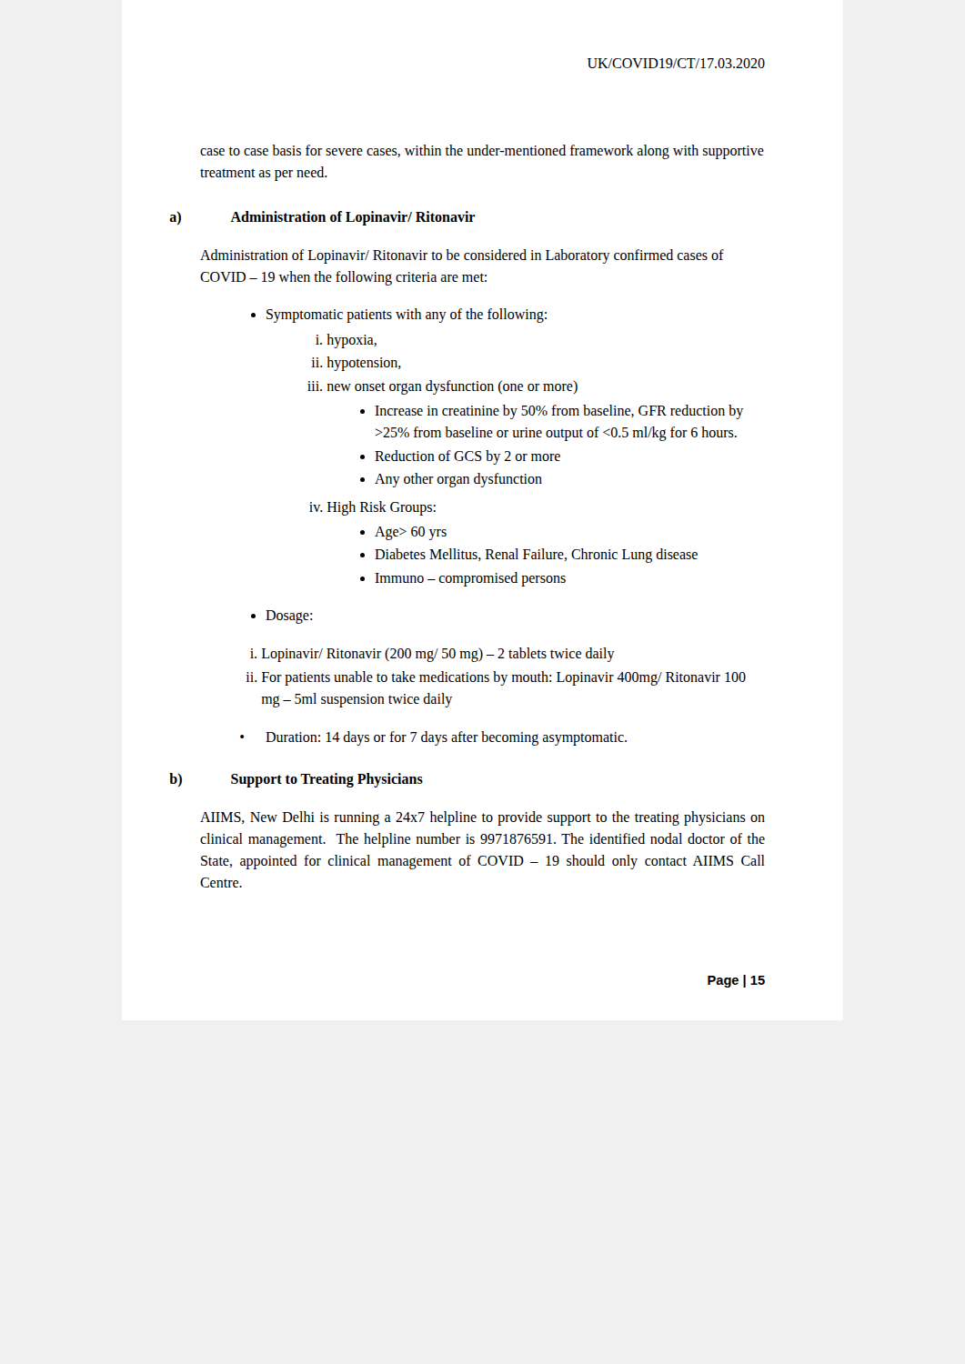UK/COVID19/CT/17.03.2020
case to case basis for severe cases, within the under-mentioned framework along with supportive treatment as per need.
a) Administration of Lopinavir/ Ritonavir
Administration of Lopinavir/ Ritonavir to be considered in Laboratory confirmed cases of COVID – 19 when the following criteria are met:
Symptomatic patients with any of the following:
hypoxia,
hypotension,
new onset organ dysfunction (one or more)
Increase in creatinine by 50% from baseline, GFR reduction by >25% from baseline or urine output of <0.5 ml/kg for 6 hours.
Reduction of GCS by 2 or more
Any other organ dysfunction
High Risk Groups:
Age> 60 yrs
Diabetes Mellitus, Renal Failure, Chronic Lung disease
Immuno – compromised persons
Dosage:
Lopinavir/ Ritonavir (200 mg/ 50 mg) – 2 tablets twice daily
For patients unable to take medications by mouth: Lopinavir 400mg/ Ritonavir 100 mg – 5ml suspension twice daily
Duration: 14 days or for 7 days after becoming asymptomatic.
b) Support to Treating Physicians
AIIMS, New Delhi is running a 24x7 helpline to provide support to the treating physicians on clinical management. The helpline number is 9971876591. The identified nodal doctor of the State, appointed for clinical management of COVID – 19 should only contact AIIMS Call Centre.
Page | 15